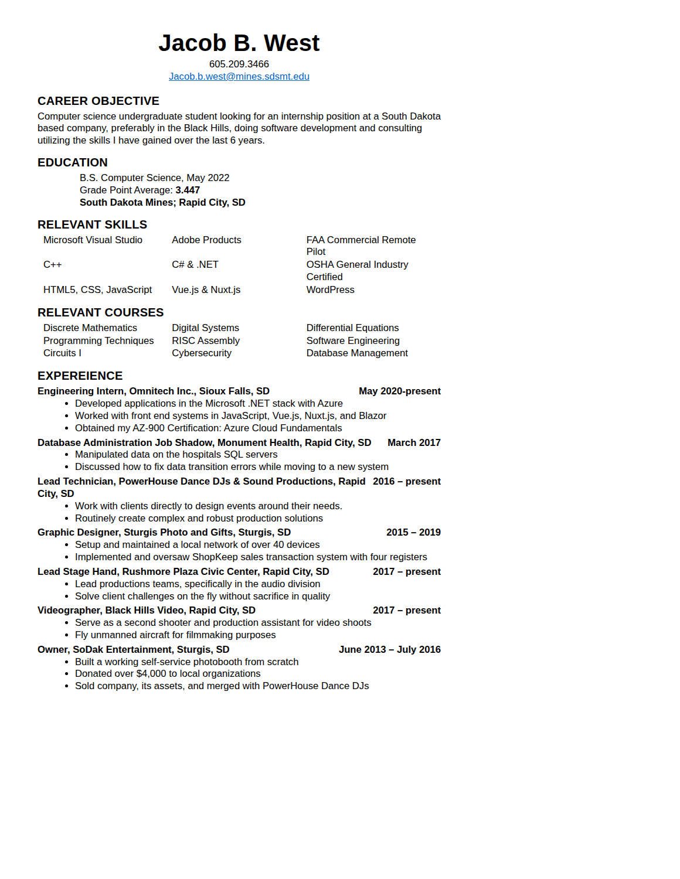Jacob B. West
605.209.3466
Jacob.b.west@mines.sdsmt.edu
CAREER OBJECTIVE
Computer science undergraduate student looking for an internship position at a South Dakota based company, preferably in the Black Hills, doing software development and consulting utilizing the skills I have gained over the last 6 years.
EDUCATION
B.S. Computer Science, May 2022
Grade Point Average: 3.447
South Dakota Mines; Rapid City, SD
RELEVANT SKILLS
| Microsoft Visual Studio | Adobe Products | FAA Commercial Remote Pilot |
| C++ | C# & .NET | OSHA General Industry Certified |
| HTML5, CSS, JavaScript | Vue.js & Nuxt.js | WordPress |
RELEVANT COURSES
| Discrete Mathematics | Digital Systems | Differential Equations |
| Programming Techniques | RISC Assembly | Software Engineering |
| Circuits I | Cybersecurity | Database Management |
EXPEREIENCE
Engineering Intern, Omnitech Inc., Sioux Falls, SD May 2020-present
Developed applications in the Microsoft .NET stack with Azure
Worked with front end systems in JavaScript, Vue.js, Nuxt.js, and Blazor
Obtained my AZ-900 Certification: Azure Cloud Fundamentals
Database Administration Job Shadow, Monument Health, Rapid City, SD March 2017
Manipulated data on the hospitals SQL servers
Discussed how to fix data transition errors while moving to a new system
Lead Technician, PowerHouse Dance DJs & Sound Productions, Rapid City, SD 2016 – present
Work with clients directly to design events around their needs.
Routinely create complex and robust production solutions
Graphic Designer, Sturgis Photo and Gifts, Sturgis, SD 2015 – 2019
Setup and maintained a local network of over 40 devices
Implemented and oversaw ShopKeep sales transaction system with four registers
Lead Stage Hand, Rushmore Plaza Civic Center, Rapid City, SD 2017 – present
Lead productions teams, specifically in the audio division
Solve client challenges on the fly without sacrifice in quality
Videographer, Black Hills Video, Rapid City, SD 2017 – present
Serve as a second shooter and production assistant for video shoots
Fly unmanned aircraft for filmmaking purposes
Owner, SoDak Entertainment, Sturgis, SD June 2013 – July 2016
Built a working self-service photobooth from scratch
Donated over $4,000 to local organizations
Sold company, its assets, and merged with PowerHouse Dance DJs